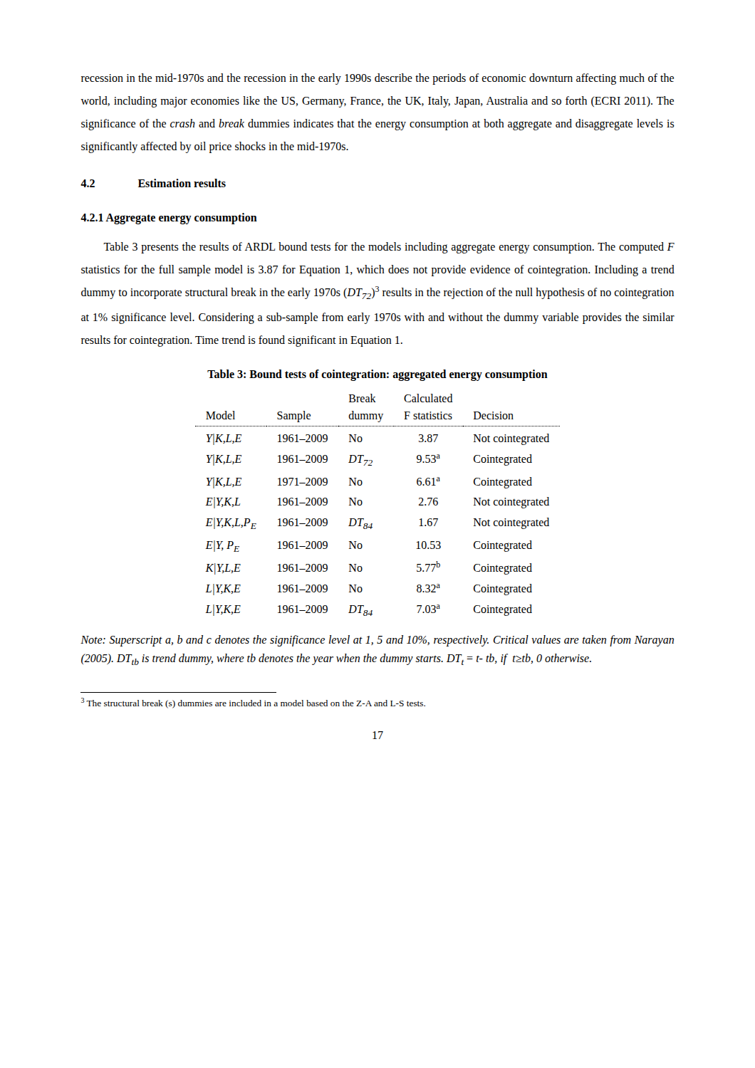recession in the mid-1970s and the recession in the early 1990s describe the periods of economic downturn affecting much of the world, including major economies like the US, Germany, France, the UK, Italy, Japan, Australia and so forth (ECRI 2011). The significance of the crash and break dummies indicates that the energy consumption at both aggregate and disaggregate levels is significantly affected by oil price shocks in the mid-1970s.
4.2 Estimation results
4.2.1 Aggregate energy consumption
Table 3 presents the results of ARDL bound tests for the models including aggregate energy consumption. The computed F statistics for the full sample model is 3.87 for Equation 1, which does not provide evidence of cointegration. Including a trend dummy to incorporate structural break in the early 1970s (DT72)3 results in the rejection of the null hypothesis of no cointegration at 1% significance level. Considering a sub-sample from early 1970s with and without the dummy variable provides the similar results for cointegration. Time trend is found significant in Equation 1.
Table 3: Bound tests of cointegration: aggregated energy consumption
| Model | Sample | Break dummy | Calculated F statistics | Decision |
| --- | --- | --- | --- | --- |
| Y/K,L,E | 1961–2009 | No | 3.87 | Not cointegrated |
| Y/K,L,E | 1961–2009 | DT 72 | 9.53 a | Cointegrated |
| Y/K,L,E | 1971–2009 | No | 6.61 a | Cointegrated |
| E/Y,K,L | 1961–2009 | No | 2.76 | Not cointegrated |
| E/Y,K,L,P E | 1961–2009 | DT 84 | 1.67 | Not cointegrated |
| E/Y, P E | 1961–2009 | No | 10.53 | Cointegrated |
| K/Y,L,E | 1961–2009 | No | 5.77 b | Cointegrated |
| L/Y,K,E | 1961–2009 | No | 8.32 a | Cointegrated |
| L/Y,K,E | 1961–2009 | DT 84 | 7.03 a | Cointegrated |
Note: Superscript a, b and c denotes the significance level at 1, 5 and 10%, respectively. Critical values are taken from Narayan (2005). DTtb is trend dummy, where tb denotes the year when the dummy starts. DTt = t- tb, if t≥tb, 0 otherwise.
3 The structural break (s) dummies are included in a model based on the Z-A and L-S tests.
17